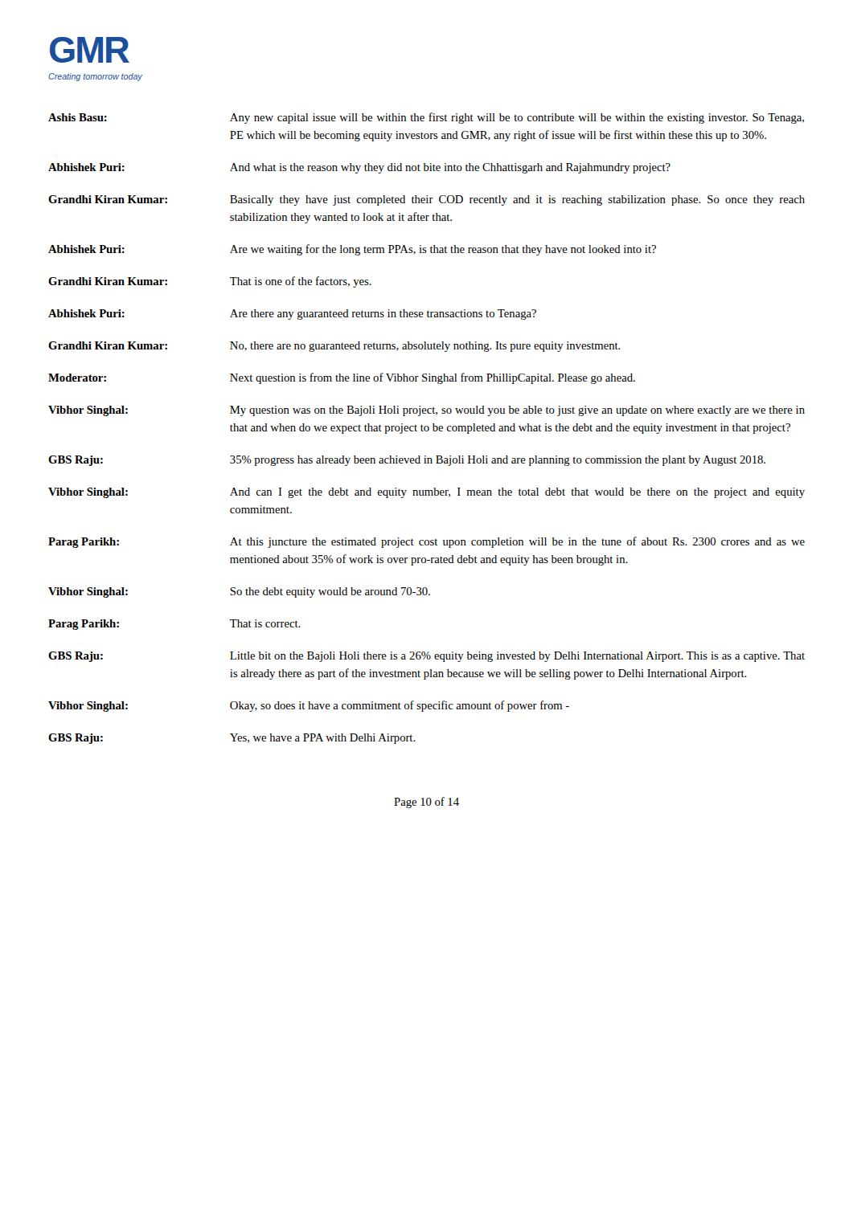GMR
Creating tomorrow today
| Ashis Basu: | Any new capital issue will be within the first right will be to contribute will be within the existing investor. So Tenaga, PE which will be becoming equity investors and GMR, any right of issue will be first within these this up to 30%. |
| Abhishek Puri: | And what is the reason why they did not bite into the Chhattisgarh and Rajahmundry project? |
| Grandhi Kiran Kumar: | Basically they have just completed their COD recently and it is reaching stabilization phase. So once they reach stabilization they wanted to look at it after that. |
| Abhishek Puri: | Are we waiting for the long term PPAs, is that the reason that they have not looked into it? |
| Grandhi Kiran Kumar: | That is one of the factors, yes. |
| Abhishek Puri: | Are there any guaranteed returns in these transactions to Tenaga? |
| Grandhi Kiran Kumar: | No, there are no guaranteed returns, absolutely nothing. Its pure equity investment. |
| Moderator: | Next question is from the line of Vibhor Singhal from PhillipCapital. Please go ahead. |
| Vibhor Singhal: | My question was on the Bajoli Holi project, so would you be able to just give an update on where exactly are we there in that and when do we expect that project to be completed and what is the debt and the equity investment in that project? |
| GBS Raju: | 35% progress has already been achieved in Bajoli Holi and are planning to commission the plant by August 2018. |
| Vibhor Singhal: | And can I get the debt and equity number, I mean the total debt that would be there on the project and equity commitment. |
| Parag Parikh: | At this juncture the estimated project cost upon completion will be in the tune of about Rs. 2300 crores and as we mentioned about 35% of work is over pro-rated debt and equity has been brought in. |
| Vibhor Singhal: | So the debt equity would be around 70-30. |
| Parag Parikh: | That is correct. |
| GBS Raju: | Little bit on the Bajoli Holi there is a 26% equity being invested by Delhi International Airport. This is as a captive. That is already there as part of the investment plan because we will be selling power to Delhi International Airport. |
| Vibhor Singhal: | Okay, so does it have a commitment of specific amount of power from - |
| GBS Raju: | Yes, we have a PPA with Delhi Airport. |
Page 10 of 14